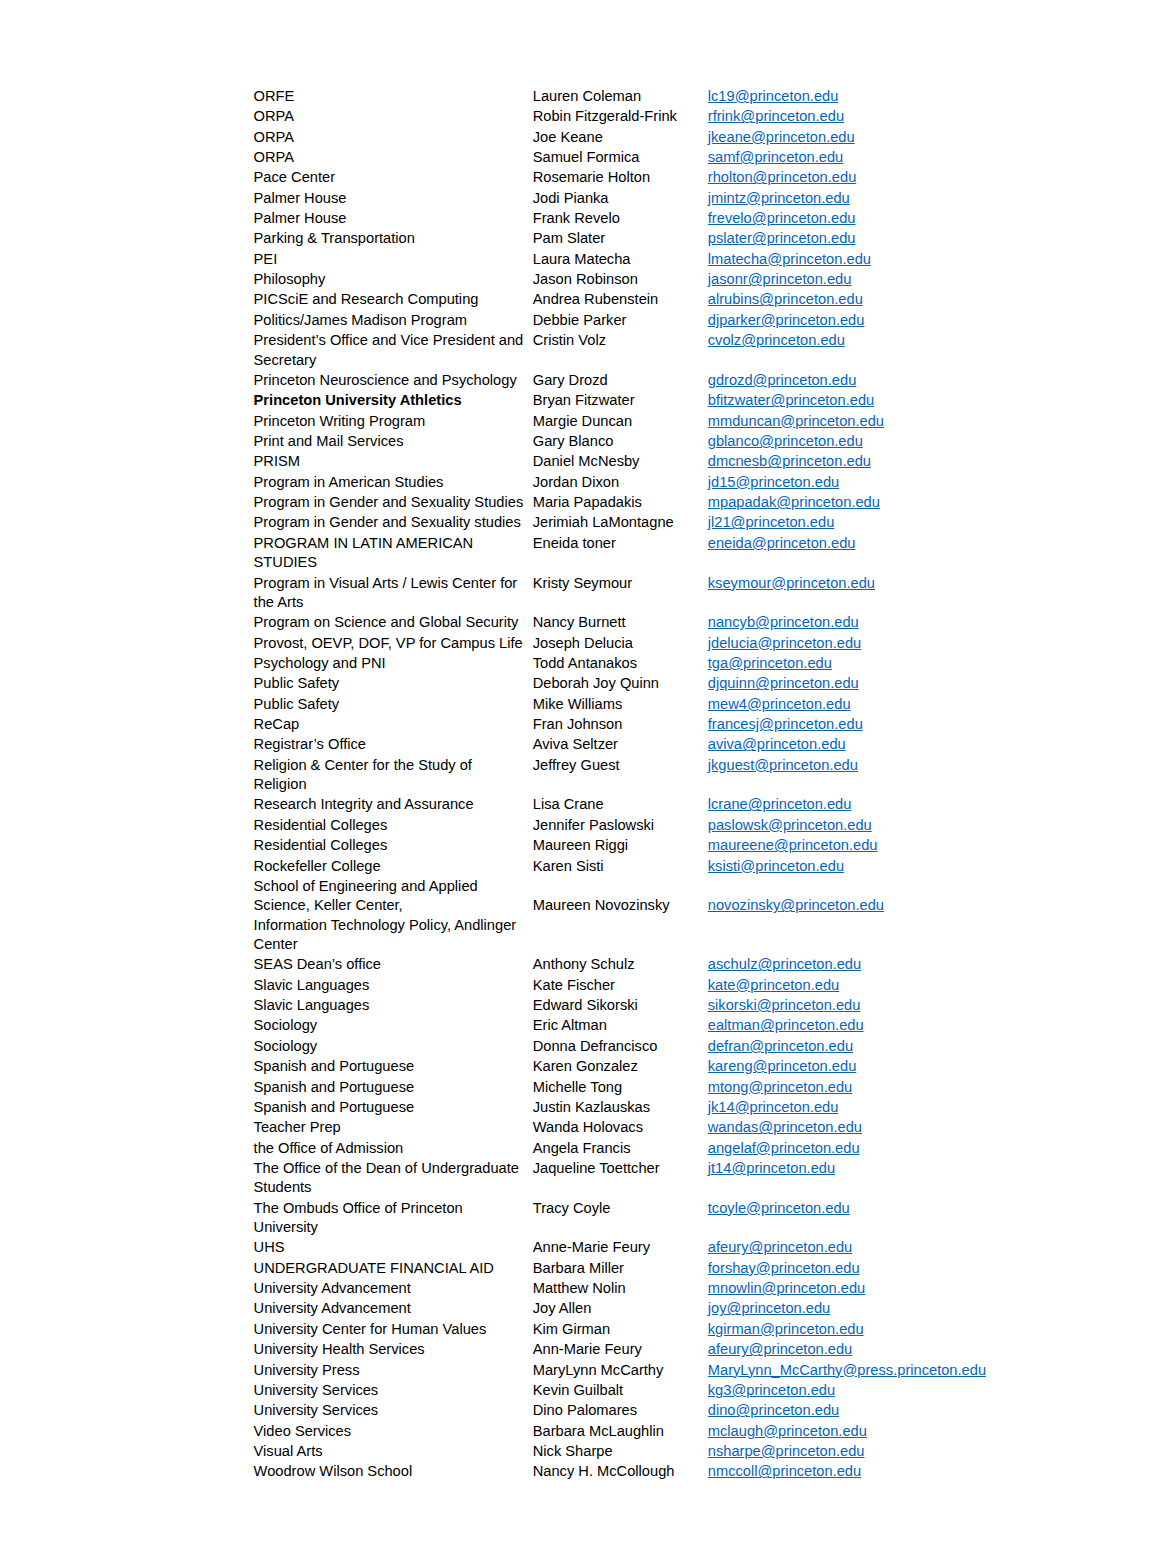| ORFE | Lauren Coleman | lc19@princeton.edu |
| ORPA | Robin Fitzgerald-Frink | rfrink@princeton.edu |
| ORPA | Joe Keane | jkeane@princeton.edu |
| ORPA | Samuel Formica | samf@princeton.edu |
| Pace Center | Rosemarie Holton | rholton@princeton.edu |
| Palmer House | Jodi Pianka | jmintz@princeton.edu |
| Palmer House | Frank Revelo | frevelo@princeton.edu |
| Parking & Transportation | Pam Slater | pslater@princeton.edu |
| PEI | Laura Matecha | lmatecha@princeton.edu |
| Philosophy | Jason Robinson | jasonr@princeton.edu |
| PICSciE and Research Computing | Andrea Rubenstein | alrubins@princeton.edu |
| Politics/James Madison Program | Debbie Parker | djparker@princeton.edu |
| President’s Office and Vice President and Secretary | Cristin Volz | cvolz@princeton.edu |
| Princeton Neuroscience and Psychology | Gary Drozd | gdrozd@princeton.edu |
| Princeton University Athletics | Bryan Fitzwater | bfitzwater@princeton.edu |
| Princeton Writing Program | Margie Duncan | mmduncan@princeton.edu |
| Print and Mail Services | Gary Blanco | gblanco@princeton.edu |
| PRISM | Daniel McNesby | dmcnesb@princeton.edu |
| Program in American Studies | Jordan Dixon | jd15@princeton.edu |
| Program in Gender and Sexuality Studies | Maria Papadakis | mpapadak@princeton.edu |
| Program in Gender and Sexuality studies | Jerimiah LaMontagne | jl21@princeton.edu |
| PROGRAM IN LATIN AMERICAN STUDIES | Eneida toner | eneida@princeton.edu |
| Program in Visual Arts / Lewis Center for the Arts | Kristy Seymour | kseymour@princeton.edu |
| Program on Science and Global Security | Nancy Burnett | nancyb@princeton.edu |
| Provost, OEVP, DOF, VP for Campus Life | Joseph Delucia | jdelucia@princeton.edu |
| Psychology and PNI | Todd Antanakos | tga@princeton.edu |
| Public Safety | Deborah Joy Quinn | djquinn@princeton.edu |
| Public Safety | Mike Williams | mew4@princeton.edu |
| ReCap | Fran Johnson | francesj@princeton.edu |
| Registrar’s Office | Aviva Seltzer | aviva@princeton.edu |
| Religion & Center for the Study of Religion | Jeffrey Guest | jkguest@princeton.edu |
| Research Integrity and Assurance | Lisa Crane | lcrane@princeton.edu |
| Residential Colleges | Jennifer Paslowski | paslowsk@princeton.edu |
| Residential Colleges | Maureen Riggi | maureene@princeton.edu |
| Rockefeller College | Karen Sisti | ksisti@princeton.edu |
| School of Engineering and Applied Science, Keller Center, Information Technology Policy, Andlinger Center | Maureen Novozinsky | novozinsky@princeton.edu |
| SEAS Dean’s office | Anthony Schulz | aschulz@princeton.edu |
| Slavic Languages | Kate Fischer | kate@princeton.edu |
| Slavic Languages | Edward Sikorski | sikorski@princeton.edu |
| Sociology | Eric Altman | ealtman@princeton.edu |
| Sociology | Donna Defrancisco | defran@princeton.edu |
| Spanish and Portuguese | Karen Gonzalez | kareng@princeton.edu |
| Spanish and Portuguese | Michelle Tong | mtong@princeton.edu |
| Spanish and Portuguese | Justin Kazlauskas | jk14@princeton.edu |
| Teacher Prep | Wanda Holovacs | wandas@princeton.edu |
| the Office of Admission | Angela Francis | angelaf@princeton.edu |
| The Office of the Dean of Undergraduate Students | Jaqueline Toettcher | jt14@princeton.edu |
| The Ombuds Office of Princeton University | Tracy Coyle | tcoyle@princeton.edu |
| UHS | Anne-Marie Feury | afeury@princeton.edu |
| UNDERGRADUATE FINANCIAL AID | Barbara Miller | forshay@princeton.edu |
| University Advancement | Matthew Nolin | mnowlin@princeton.edu |
| University Advancement | Joy Allen | joy@princeton.edu |
| University Center for Human Values | Kim Girman | kgirman@princeton.edu |
| University Health Services | Ann-Marie Feury | afeury@princeton.edu |
| University Press | MaryLynn McCarthy | MaryLynn_McCarthy@press.princeton.edu |
| University Services | Kevin Guilbalt | kg3@princeton.edu |
| University Services | Dino Palomares | dino@princeton.edu |
| Video Services | Barbara McLaughlin | mclaugh@princeton.edu |
| Visual Arts | Nick Sharpe | nsharpe@princeton.edu |
| Woodrow Wilson School | Nancy H. McCollough | nmccoll@princeton.edu |